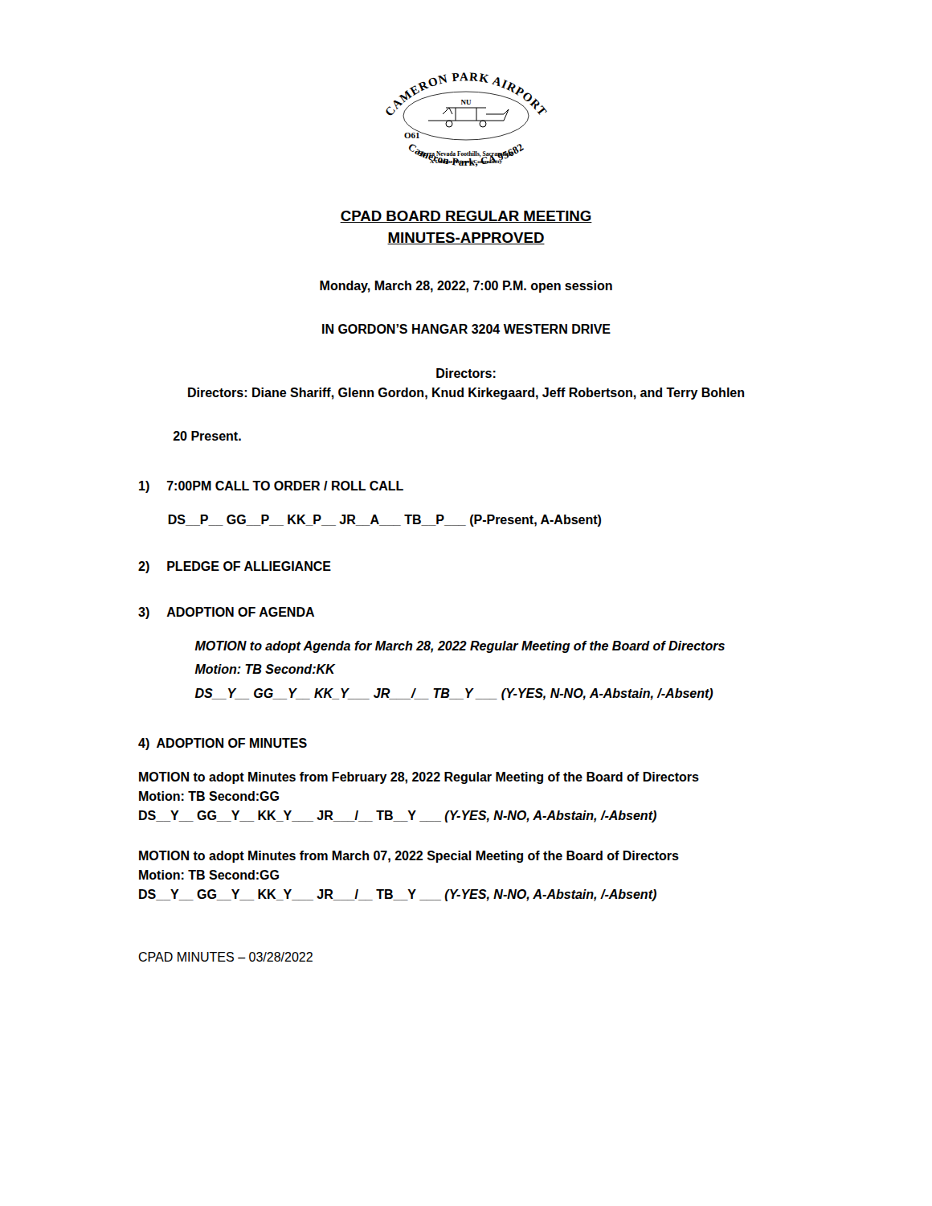CAMERON PARK AIRPORT NU Cameron Park, CA 95682 O61 Sierra Nevada Foothills, Sacramento A Unique Airport Community
CPAD BOARD REGULAR MEETING MINUTES-APPROVED
Monday, March 28, 2022, 7:00 P.M. open session
IN GORDON’S HANGAR 3204 WESTERN DRIVE
Directors:
Directors: Diane Shariff, Glenn Gordon, Knud Kirkegaard, Jeff Robertson, and Terry Bohlen
20 Present.
7:00PM CALL TO ORDER / ROLL CALL
DS__P__ GG__P__ KK_P__ JR__A___ TB__P___ (P-Present, A-Absent)
PLEDGE OF ALLIEGIANCE
ADOPTION OF AGENDA
MOTION to adopt Agenda for March 28, 2022 Regular Meeting of the Board of Directors
Motion: TB Second:KK
DS__Y__ GG__Y__ KK_Y___ JR___/__ TB__Y ___ (Y-YES, N-NO, A-Abstain, /-Absent)
4) ADOPTION OF MINUTES
MOTION to adopt Minutes from February 28, 2022 Regular Meeting of the Board of Directors
Motion: TB Second:GG
DS__Y__ GG__Y__ KK_Y___ JR___/__ TB__Y ___ (Y-YES, N-NO, A-Abstain, /-Absent)
MOTION to adopt Minutes from March 07, 2022 Special Meeting of the Board of Directors
Motion: TB Second:GG
DS__Y__ GG__Y__ KK_Y___ JR___/__ TB__Y ___ (Y-YES, N-NO, A-Abstain, /-Absent)
CPAD MINUTES – 03/28/2022